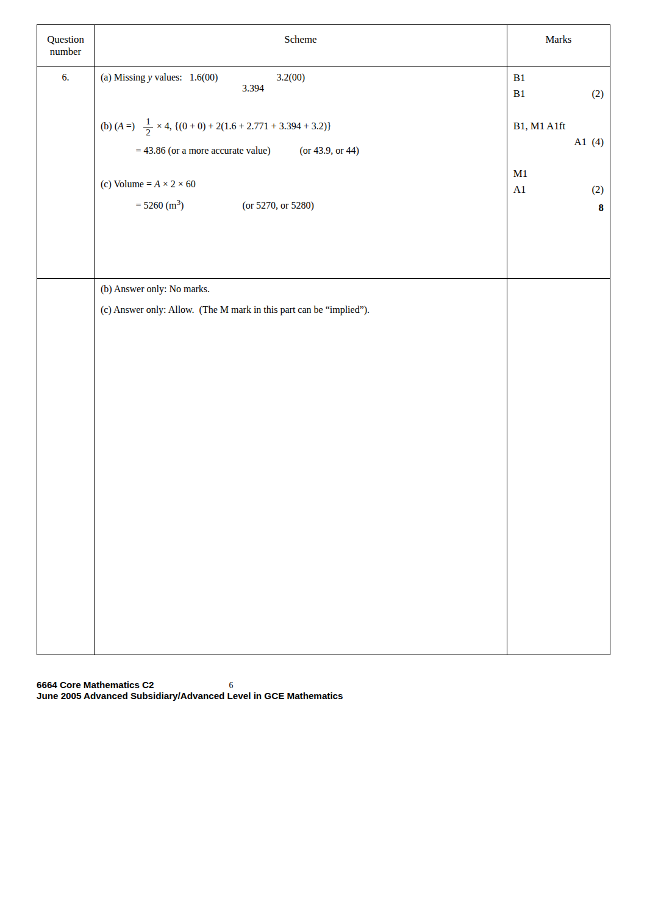| Question number | Scheme | Marks |
| --- | --- | --- |
| 6. | (a) Missing y values: 1.6(00) 3.2(00) 3.394 (b) ( A =) 1 2 × 4, {(0 + 0) + 2(1.6 + 2.771 + 3.394 + 3.2)} = 43.86 (or a more accurate value) (or 43.9, or 44) (c) Volume = A × 2 × 60 = 5260 (m 3 ) (or 5270, or 5280) | B1 B1 (2) B1, M1 A1ft A1 (4) M1 A1 (2) 8 |
| | (b) Answer only: No marks. (c) Answer only: Allow. (The M mark in this part can be “implied”). | |
6664 Core Mathematics C2 6
June 2005 Advanced Subsidiary/Advanced Level in GCE Mathematics